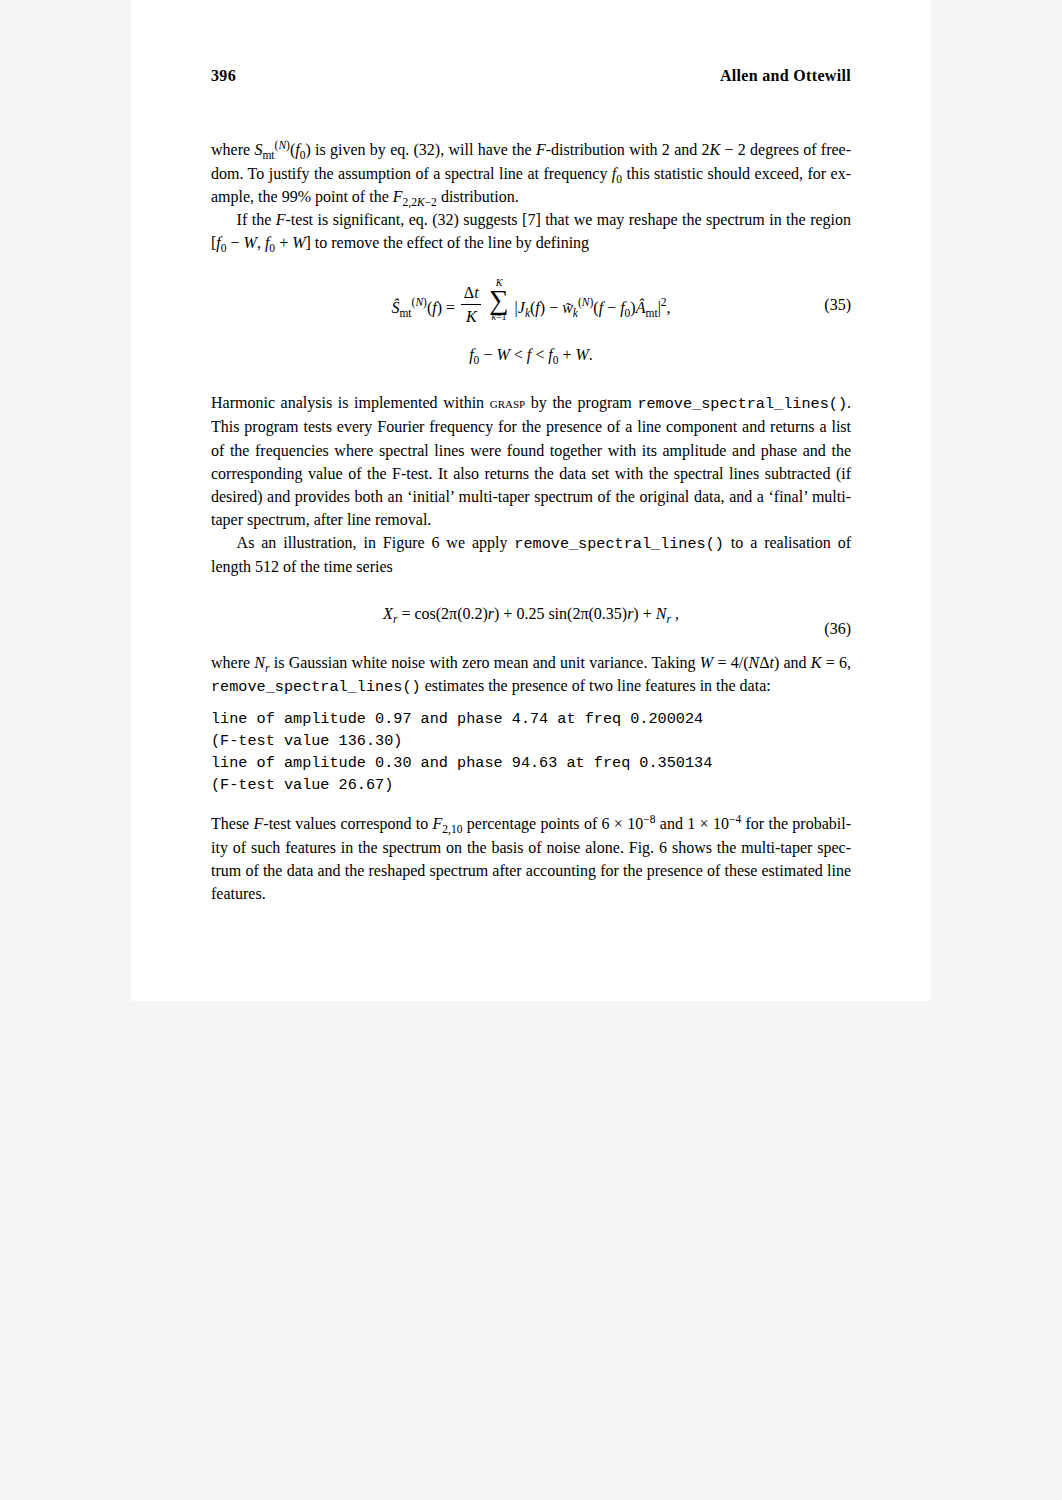396 Allen and Ottewill
where Smt(N)(f0) is given by eq. (32), will have the F-distribution with 2 and 2K − 2 degrees of freedom. To justify the assumption of a spectral line at frequency f0 this statistic should exceed, for example, the 99% point of the F2,2K−2 distribution.
If the F-test is significant, eq. (32) suggests [7] that we may reshape the spectrum in the region [f0 − W, f0 + W] to remove the effect of the line by defining
Ŝmt(N)(f) = Δt K K∑k=1 |Jk(f) − w̃k(N)(f − f0)Âmt|2, (35)
f0 − W < f < f0 + W.
Harmonic analysis is implemented within grasp by the program remove_spectral_lines(). This program tests every Fourier frequency for the presence of a line component and returns a list of the frequencies where spectral lines were found together with its amplitude and phase and the corresponding value of the F-test. It also returns the data set with the spectral lines subtracted (if desired) and provides both an ‘initial’ multi-taper spectrum of the original data, and a ‘final’ multi-taper spectrum, after line removal.
As an illustration, in Figure 6 we apply remove_spectral_lines() to a realisation of length 512 of the time series
Xr = cos(2π(0.2)r) + 0.25 sin(2π(0.35)r) + Nr , (36)
where Nr is Gaussian white noise with zero mean and unit variance. Taking W = 4/(NΔt) and K = 6, remove_spectral_lines() estimates the presence of two line features in the data:
line of amplitude 0.97 and phase 4.74 at freq 0.200024
(F-test value 136.30)
line of amplitude 0.30 and phase 94.63 at freq 0.350134
(F-test value 26.67)
These F-test values correspond to F2,10 percentage points of 6 × 10−8 and 1 × 10−4 for the probability of such features in the spectrum on the basis of noise alone. Fig. 6 shows the multi-taper spectrum of the data and the reshaped spectrum after accounting for the presence of these estimated line features.